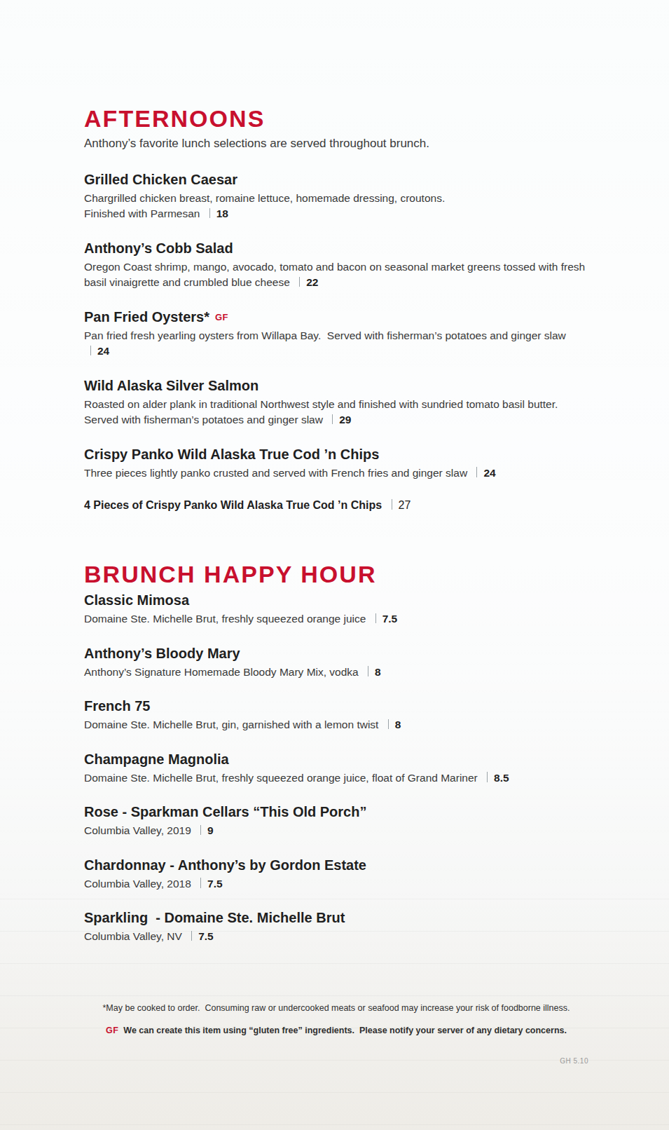Afternoons
Anthony’s favorite lunch selections are served throughout brunch.
Grilled Chicken Caesar
Chargrilled chicken breast, romaine lettuce, homemade dressing, croutons.
Finished with Parmesan 18
Anthony’s Cobb Salad
Oregon Coast shrimp, mango, avocado, tomato and bacon on seasonal market greens tossed with fresh basil vinaigrette and crumbled blue cheese 22
Pan Fried Oysters*GF
Pan fried fresh yearling oysters from Willapa Bay. Served with fisherman’s potatoes and ginger slaw 24
Wild Alaska Silver Salmon
Roasted on alder plank in traditional Northwest style and finished with sundried tomato basil butter. Served with fisherman’s potatoes and ginger slaw 29
Crispy Panko Wild Alaska True Cod ’n Chips
Three pieces lightly panko crusted and served with French fries and ginger slaw 24
4 Pieces of Crispy Panko Wild Alaska True Cod ’n Chips 27
Brunch Happy Hour
Classic Mimosa
Domaine Ste. Michelle Brut, freshly squeezed orange juice 7.5
Anthony’s Bloody Mary
Anthony’s Signature Homemade Bloody Mary Mix, vodka 8
French 75
Domaine Ste. Michelle Brut, gin, garnished with a lemon twist 8
Champagne Magnolia
Domaine Ste. Michelle Brut, freshly squeezed orange juice, float of Grand Mariner 8.5
Rose - Sparkman Cellars “This Old Porch”
Columbia Valley, 2019 9
Chardonnay - Anthony’s by Gordon Estate
Columbia Valley, 2018 7.5
Sparkling - Domaine Ste. Michelle Brut
Columbia Valley, NV 7.5
*May be cooked to order. Consuming raw or undercooked meats or seafood may increase your risk of foodborne illness.
GF We can create this item using “gluten free” ingredients. Please notify your server of any dietary concerns.
GH 5.10